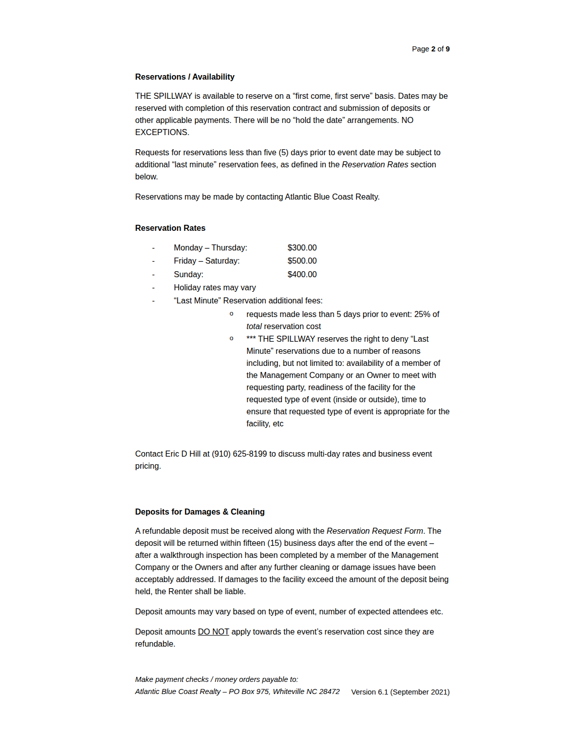Page 2 of 9
Reservations / Availability
THE SPILLWAY is available to reserve on a “first come, first serve” basis. Dates may be reserved with completion of this reservation contract and submission of deposits or other applicable payments. There will be no “hold the date” arrangements. NO EXCEPTIONS.
Requests for reservations less than five (5) days prior to event date may be subject to additional “last minute” reservation fees, as defined in the Reservation Rates section below.
Reservations may be made by contacting Atlantic Blue Coast Realty.
Reservation Rates
Monday – Thursday:$300.00
Friday – Saturday:$500.00
Sunday:$400.00
Holiday rates may vary
“Last Minute” Reservation additional fees:
requests made less than 5 days prior to event: 25% of total reservation cost
*** THE SPILLWAY reserves the right to deny “Last Minute” reservations due to a number of reasons including, but not limited to: availability of a member of the Management Company or an Owner to meet with requesting party, readiness of the facility for the requested type of event (inside or outside), time to ensure that requested type of event is appropriate for the facility, etc
Contact Eric D Hill at (910) 625-8199 to discuss multi-day rates and business event pricing.
Deposits for Damages & Cleaning
A refundable deposit must be received along with the Reservation Request Form. The deposit will be returned within fifteen (15) business days after the end of the event – after a walkthrough inspection has been completed by a member of the Management Company or the Owners and after any further cleaning or damage issues have been acceptably addressed. If damages to the facility exceed the amount of the deposit being held, the Renter shall be liable.
Deposit amounts may vary based on type of event, number of expected attendees etc.
Deposit amounts DO NOT apply towards the event’s reservation cost since they are refundable.
Make payment checks / money orders payable to:
Atlantic Blue Coast Realty – PO Box 975, Whiteville NC 28472
Version 6.1 (September 2021)